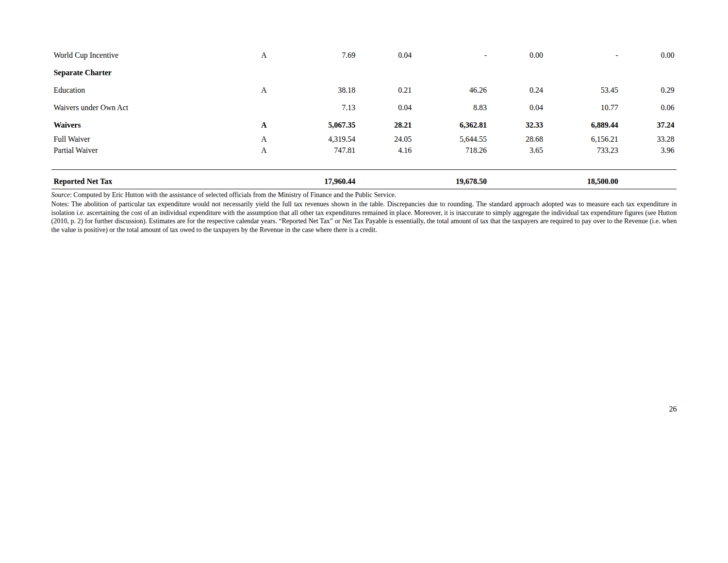| World Cup Incentive | A | 7.69 | 0.04 | - | 0.00 | - | 0.00 |
| Separate Charter | | | | | | | |
| Education | A | 38.18 | 0.21 | 46.26 | 0.24 | 53.45 | 0.29 |
| Waivers under Own Act | | 7.13 | 0.04 | 8.83 | 0.04 | 10.77 | 0.06 |
| Waivers | A | 5,067.35 | 28.21 | 6,362.81 | 32.33 | 6,889.44 | 37.24 |
| Full Waiver | A | 4,319.54 | 24.05 | 5,644.55 | 28.68 | 6,156.21 | 33.28 |
| Partial Waiver | A | 747.81 | 4.16 | 718.26 | 3.65 | 733.23 | 3.96 |
| Reported Net Tax | | 17,960.44 | | 19,678.50 | | 18,500.00 | |
Source: Computed by Eric Hutton with the assistance of selected officials from the Ministry of Finance and the Public Service.
Notes: The abolition of particular tax expenditure would not necessarily yield the full tax revenues shown in the table. Discrepancies due to rounding. The standard approach adopted was to measure each tax expenditure in isolation i.e. ascertaining the cost of an individual expenditure with the assumption that all other tax expenditures remained in place. Moreover, it is inaccurate to simply aggregate the individual tax expenditure figures (see Hutton (2010, p. 2) for further discussion). Estimates are for the respective calendar years. “Reported Net Tax” or Net Tax Payable is essentially, the total amount of tax that the taxpayers are required to pay over to the Revenue (i.e. when the value is positive) or the total amount of tax owed to the taxpayers by the Revenue in the case where there is a credit.
26